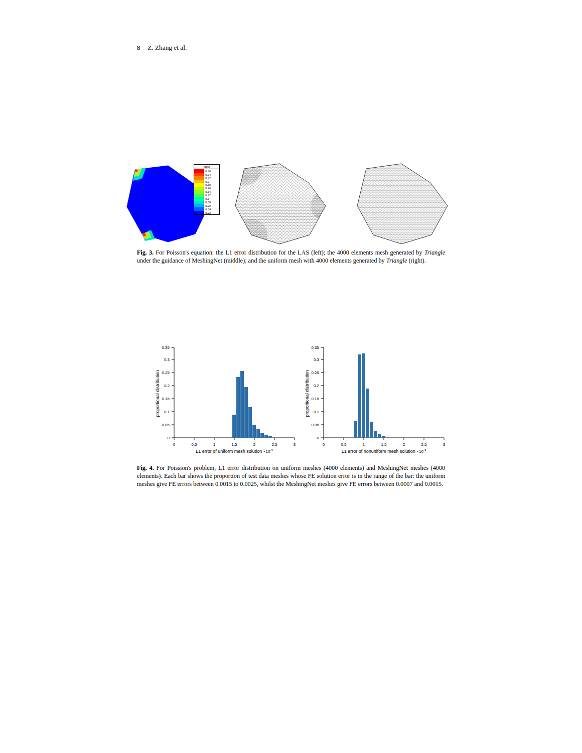8 Z. Zhang et al.
error
0.26
0.24
0.22
0.2
0.18
0.16
0.14
0.12
0.1
0.08
0.06
0.04
0.02
Fig. 3. For Poisson's equation: the L1 error distribution for the LAS (left); the 4000 elements mesh generated by Triangle under the guidance of MeshingNet (middle); and the uniform mesh with 4000 elements generated by Triangle (right).
0 0.05 0.1 0.15 0.2 0.25 0.3 0.35 0 0.5 1 1.5 2 2.5 3 proportional distribution L1 error of uniform mesh solution ×10-3
0 0.05 0.1 0.15 0.2 0.25 0.3 0.35 0 0.5 1 1.5 2 2.5 3 proportional distribution L1 error of nonuniform mesh solution ×10-3
Fig. 4. For Poission's problem, L1 error distribution on uniform meshes (4000 elements) and MeshingNet meshes (4000 elements). Each bar shows the proportion of test data meshes whose FE solution error is in the range of the bar: the uniform meshes give FE errors between 0.0015 to 0.0025, whilst the MeshingNet meshes give FE errors between 0.0007 and 0.0015.